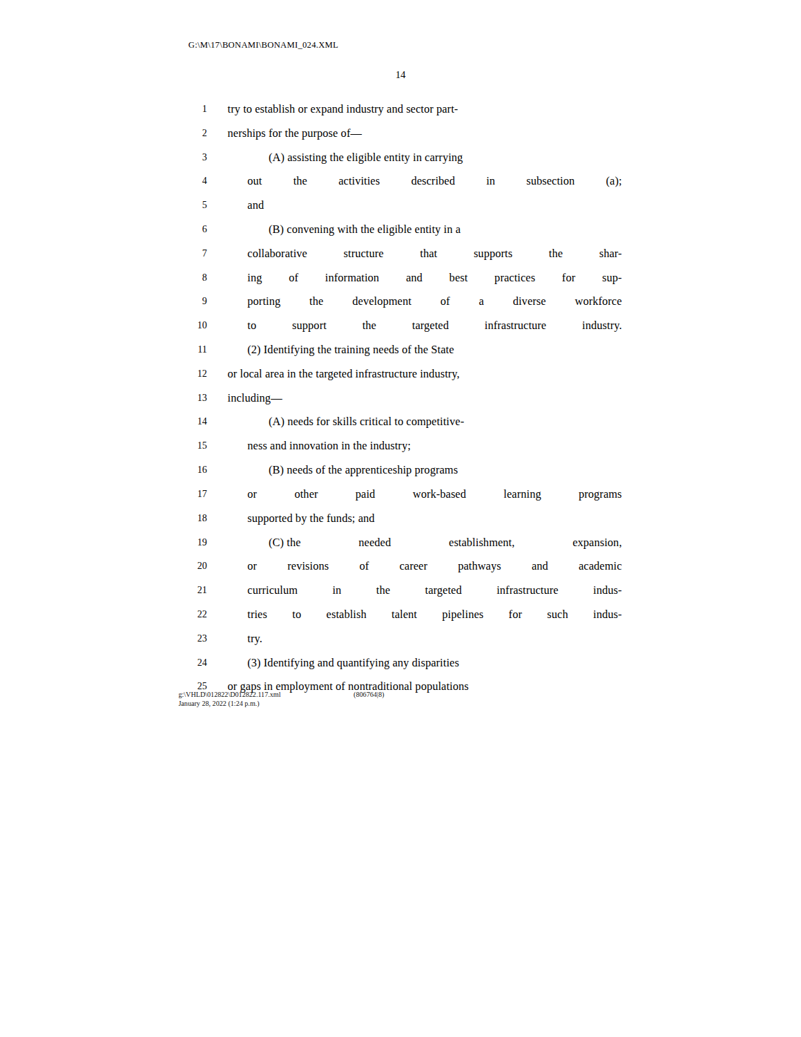G:\M\17\BONAMI\BONAMI_024.XML
14
| 1 | try to establish or expand industry and sector part- |
| 2 | nerships for the purpose of— |
| 3 | (A) assisting the eligible entity in carrying |
| 4 | out the activities described in subsection (a); |
| 5 | and |
| 6 | (B) convening with the eligible entity in a |
| 7 | collaborative structure that supports the shar- |
| 8 | ing of information and best practices for sup- |
| 9 | porting the development of a diverse workforce |
| 10 | to support the targeted infrastructure industry. |
| 11 | (2) Identifying the training needs of the State |
| 12 | or local area in the targeted infrastructure industry, |
| 13 | including— |
| 14 | (A) needs for skills critical to competitive- |
| 15 | ness and innovation in the industry; |
| 16 | (B) needs of the apprenticeship programs |
| 17 | or other paid work-based learning programs |
| 18 | supported by the funds; and |
| 19 | (C) the needed establishment, expansion, |
| 20 | or revisions of career pathways and academic |
| 21 | curriculum in the targeted infrastructure indus- |
| 22 | tries to establish talent pipelines for such indus- |
| 23 | try. |
| 24 | (3) Identifying and quantifying any disparities |
| 25 | or gaps in employment of nontraditional populations |
g:\VHLD\012822\D012822.117.xml (806764|8)
January 28, 2022 (1:24 p.m.)